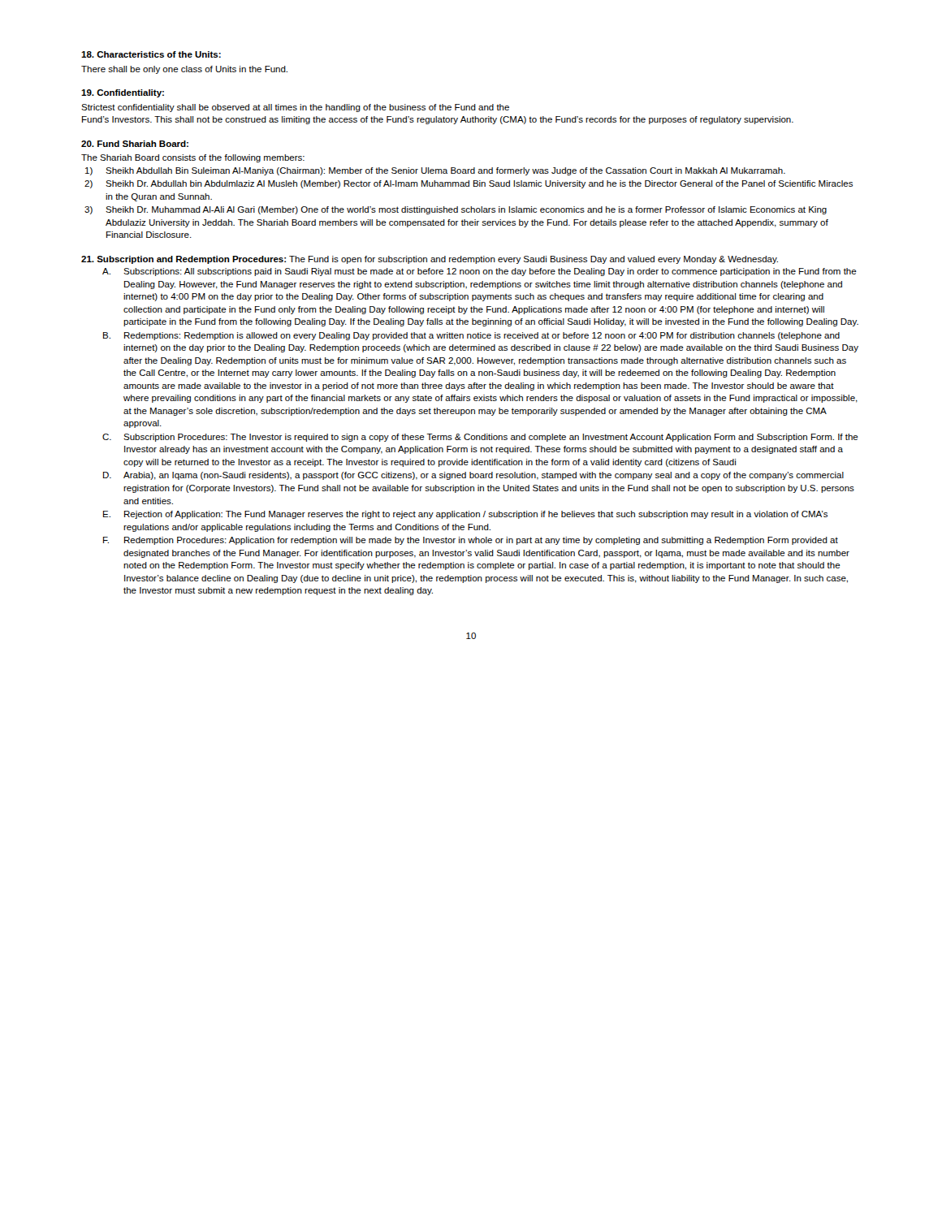18. Characteristics of the Units:
There shall be only one class of Units in the Fund.
19. Confidentiality:
Strictest confidentiality shall be observed at all times in the handling of the business of the Fund and the
Fund’s Investors. This shall not be construed as limiting the access of the Fund’s regulatory Authority (CMA) to the Fund’s records for the purposes of regulatory supervision.
20. Fund Shariah Board:
The Shariah Board consists of the following members:
Sheikh Abdullah Bin Suleiman Al-Maniya (Chairman): Member of the Senior Ulema Board and formerly was Judge of the Cassation Court in Makkah Al Mukarramah.
Sheikh Dr. Abdullah bin Abdulmlaziz Al Musleh (Member) Rector of Al-Imam Muhammad Bin Saud Islamic University and he is the Director General of the Panel of Scientific Miracles in the Quran and Sunnah.
Sheikh Dr. Muhammad Al-Ali Al Gari (Member) One of the world’s most disttinguished scholars in Islamic economics and he is a former Professor of Islamic Economics at King Abdulaziz University in Jeddah. The Shariah Board members will be compensated for their services by the Fund. For details please refer to the attached Appendix, summary of Financial Disclosure.
21. Subscription and Redemption Procedures: The Fund is open for subscription and redemption every Saudi Business Day and valued every Monday & Wednesday.
Subscriptions: All subscriptions paid in Saudi Riyal must be made at or before 12 noon on the day before the Dealing Day in order to commence participation in the Fund from the Dealing Day. However, the Fund Manager reserves the right to extend subscription, redemptions or switches time limit through alternative distribution channels (telephone and internet) to 4:00 PM on the day prior to the Dealing Day. Other forms of subscription payments such as cheques and transfers may require additional time for clearing and collection and participate in the Fund only from the Dealing Day following receipt by the Fund. Applications made after 12 noon or 4:00 PM (for telephone and internet) will participate in the Fund from the following Dealing Day. If the Dealing Day falls at the beginning of an official Saudi Holiday, it will be invested in the Fund the following Dealing Day.
Redemptions: Redemption is allowed on every Dealing Day provided that a written notice is received at or before 12 noon or 4:00 PM for distribution channels (telephone and internet) on the day prior to the Dealing Day. Redemption proceeds (which are determined as described in clause # 22 below) are made available on the third Saudi Business Day after the Dealing Day. Redemption of units must be for minimum value of SAR 2,000. However, redemption transactions made through alternative distribution channels such as the Call Centre, or the Internet may carry lower amounts. If the Dealing Day falls on a non-Saudi business day, it will be redeemed on the following Dealing Day. Redemption amounts are made available to the investor in a period of not more than three days after the dealing in which redemption has been made. The Investor should be aware that where prevailing conditions in any part of the financial markets or any state of affairs exists which renders the disposal or valuation of assets in the Fund impractical or impossible, at the Manager’s sole discretion, subscription/redemption and the days set thereupon may be temporarily suspended or amended by the Manager after obtaining the CMA approval.
Subscription Procedures: The Investor is required to sign a copy of these Terms & Conditions and complete an Investment Account Application Form and Subscription Form. If the Investor already has an investment account with the Company, an Application Form is not required. These forms should be submitted with payment to a designated staff and a copy will be returned to the Investor as a receipt. The Investor is required to provide identification in the form of a valid identity card (citizens of Saudi
Arabia), an Iqama (non-Saudi residents), a passport (for GCC citizens), or a signed board resolution, stamped with the company seal and a copy of the company’s commercial registration for (Corporate Investors). The Fund shall not be available for subscription in the United States and units in the Fund shall not be open to subscription by U.S. persons and entities.
Rejection of Application: The Fund Manager reserves the right to reject any application / subscription if he believes that such subscription may result in a violation of CMA’s regulations and/or applicable regulations including the Terms and Conditions of the Fund.
Redemption Procedures: Application for redemption will be made by the Investor in whole or in part at any time by completing and submitting a Redemption Form provided at designated branches of the Fund Manager. For identification purposes, an Investor’s valid Saudi Identification Card, passport, or Iqama, must be made available and its number noted on the Redemption Form. The Investor must specify whether the redemption is complete or partial. In case of a partial redemption, it is important to note that should the Investor’s balance decline on Dealing Day (due to decline in unit price), the redemption process will not be executed. This is, without liability to the Fund Manager. In such case, the Investor must submit a new redemption request in the next dealing day.
10